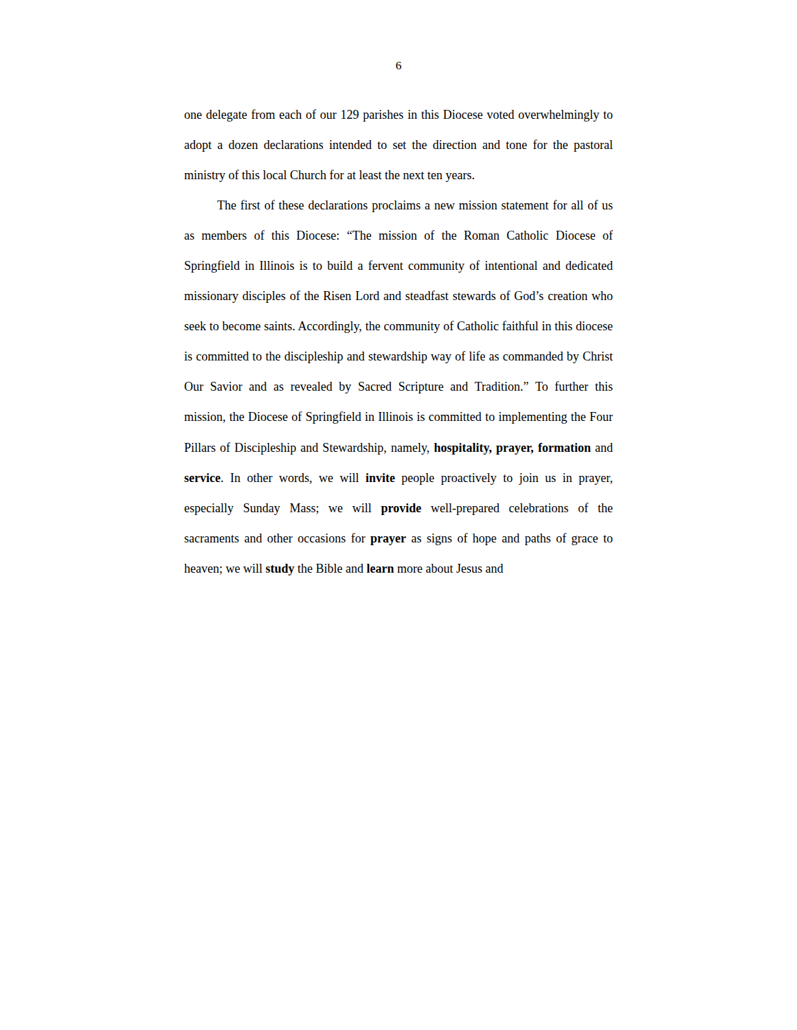6
one delegate from each of our 129 parishes in this Diocese voted overwhelmingly to adopt a dozen declarations intended to set the direction and tone for the pastoral ministry of this local Church for at least the next ten years.
The first of these declarations proclaims a new mission statement for all of us as members of this Diocese: “The mission of the Roman Catholic Diocese of Springfield in Illinois is to build a fervent community of intentional and dedicated missionary disciples of the Risen Lord and steadfast stewards of God’s creation who seek to become saints. Accordingly, the community of Catholic faithful in this diocese is committed to the discipleship and stewardship way of life as commanded by Christ Our Savior and as revealed by Sacred Scripture and Tradition.” To further this mission, the Diocese of Springfield in Illinois is committed to implementing the Four Pillars of Discipleship and Stewardship, namely, hospitality, prayer, formation and service. In other words, we will invite people proactively to join us in prayer, especially Sunday Mass; we will provide well-prepared celebrations of the sacraments and other occasions for prayer as signs of hope and paths of grace to heaven; we will study the Bible and learn more about Jesus and